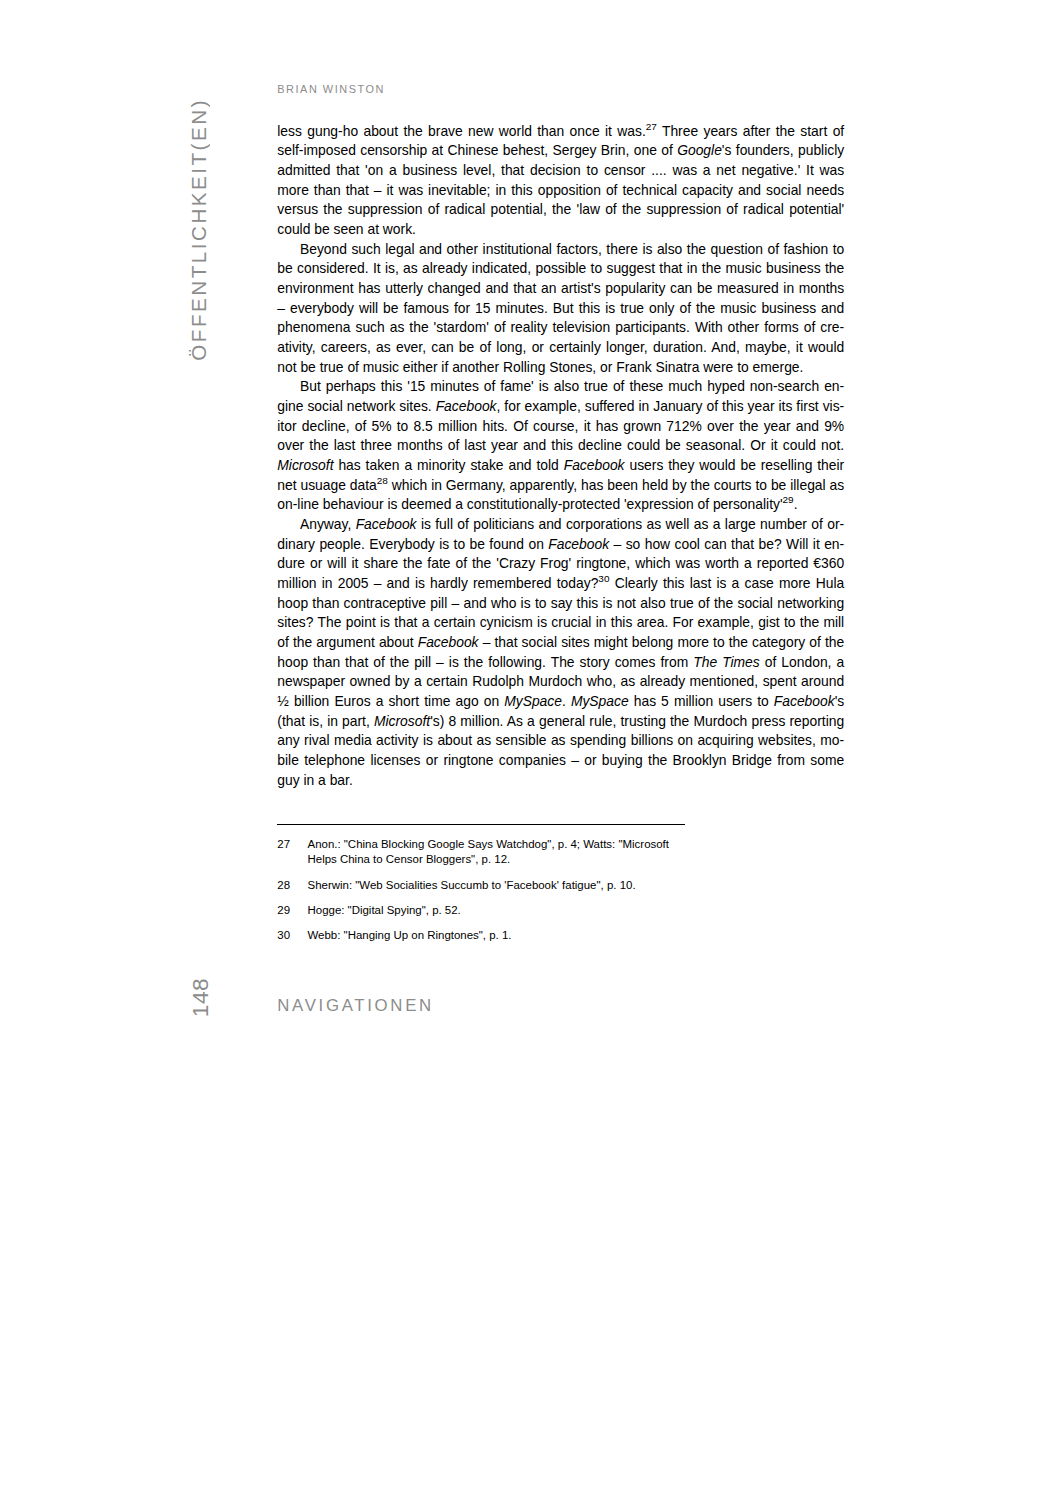ÖFFENTLICHKEIT(EN)
148
BRIAN WINSTON
less gung-ho about the brave new world than once it was.27 Three years after the start of self-imposed censorship at Chinese behest, Sergey Brin, one of Google's founders, publicly admitted that 'on a business level, that decision to censor .... was a net negative.' It was more than that – it was inevitable; in this opposition of technical capacity and social needs versus the suppression of radical potential, the 'law of the suppression of radical potential' could be seen at work.
Beyond such legal and other institutional factors, there is also the question of fashion to be considered. It is, as already indicated, possible to suggest that in the music business the environment has utterly changed and that an artist's popularity can be measured in months – everybody will be famous for 15 minutes. But this is true only of the music business and phenomena such as the 'stardom' of reality television participants. With other forms of creativity, careers, as ever, can be of long, or certainly longer, duration. And, maybe, it would not be true of music either if another Rolling Stones, or Frank Sinatra were to emerge.
But perhaps this '15 minutes of fame' is also true of these much hyped non-search engine social network sites. Facebook, for example, suffered in January of this year its first visitor decline, of 5% to 8.5 million hits. Of course, it has grown 712% over the year and 9% over the last three months of last year and this decline could be seasonal. Or it could not. Microsoft has taken a minority stake and told Facebook users they would be reselling their net usuage data28 which in Germany, apparently, has been held by the courts to be illegal as on-line behaviour is deemed a constitutionally-protected 'expression of personality'29.
Anyway, Facebook is full of politicians and corporations as well as a large number of ordinary people. Everybody is to be found on Facebook – so how cool can that be? Will it endure or will it share the fate of the 'Crazy Frog' ringtone, which was worth a reported €360 million in 2005 – and is hardly remembered today?30 Clearly this last is a case more Hula hoop than contraceptive pill – and who is to say this is not also true of the social networking sites? The point is that a certain cynicism is crucial in this area. For example, gist to the mill of the argument about Facebook – that social sites might belong more to the category of the hoop than that of the pill – is the following. The story comes from The Times of London, a newspaper owned by a certain Rudolph Murdoch who, as already mentioned, spent around ½ billion Euros a short time ago on MySpace. MySpace has 5 million users to Facebook's (that is, in part, Microsoft's) 8 million. As a general rule, trusting the Murdoch press reporting any rival media activity is about as sensible as spending billions on acquiring websites, mobile telephone licenses or ringtone companies – or buying the Brooklyn Bridge from some guy in a bar.
Anon.: "China Blocking Google Says Watchdog", p. 4; Watts: "Microsoft Helps China to Censor Bloggers", p. 12.
Sherwin: "Web Socialities Succumb to 'Facebook' fatigue", p. 10.
Hogge: "Digital Spying", p. 52.
Webb: "Hanging Up on Ringtones", p. 1.
NAVIGATIONEN